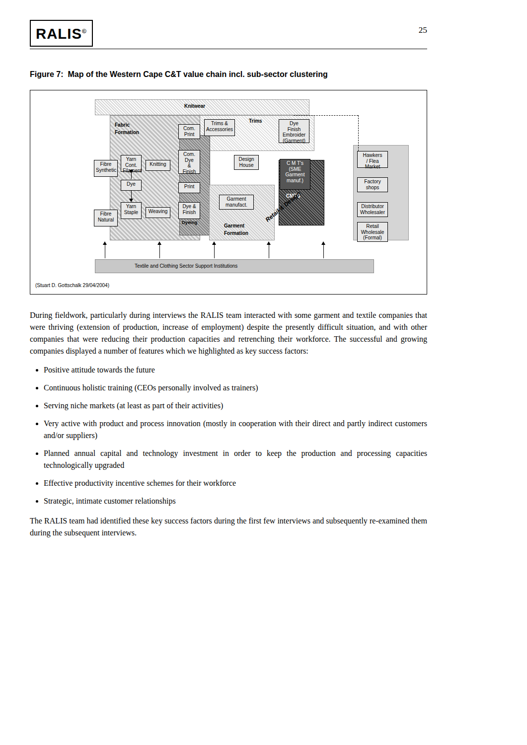RALIS© 25
Figure 7: Map of the Western Cape C&T value chain incl. sub-sector clustering
Knitwear
Trims
Fabric
Formation
Dyeing
Garment
Formation
CMTS
Retail & Design
Fibre
Synthetic
Fibre
Natural
Yarn
Cont.
Filament
Dye
Yarn
Staple
Knitting
Weaving
Com.
Print
Com.
Dye
&
Finish
Print
Dye &
Finish
Trims &
Accessories
Dye
Finish
Embroider
(Garment)
Design
House
C M T's
(SME
Garment
manuf.)
Garment
manufact.
Hawkers
/ Flea
Market
Factory
shops
Distributor
Wholesaler
Retail
Wholesale
(Formal)
Textile and Clothing Sector Support Institutions
(Stuart D. Gottschalk 29/04/2004)
During fieldwork, particularly during interviews the RALIS team interacted with some garment and textile companies that were thriving (extension of production, increase of employment) despite the presently difficult situation, and with other companies that were reducing their production capacities and retrenching their workforce. The successful and growing companies displayed a number of features which we highlighted as key success factors:
Positive attitude towards the future
Continuous holistic training (CEOs personally involved as trainers)
Serving niche markets (at least as part of their activities)
Very active with product and process innovation (mostly in cooperation with their direct and partly indirect customers and/or suppliers)
Planned annual capital and technology investment in order to keep the production and processing capacities technologically upgraded
Effective productivity incentive schemes for their workforce
Strategic, intimate customer relationships
The RALIS team had identified these key success factors during the first few interviews and subsequently re-examined them during the subsequent interviews.